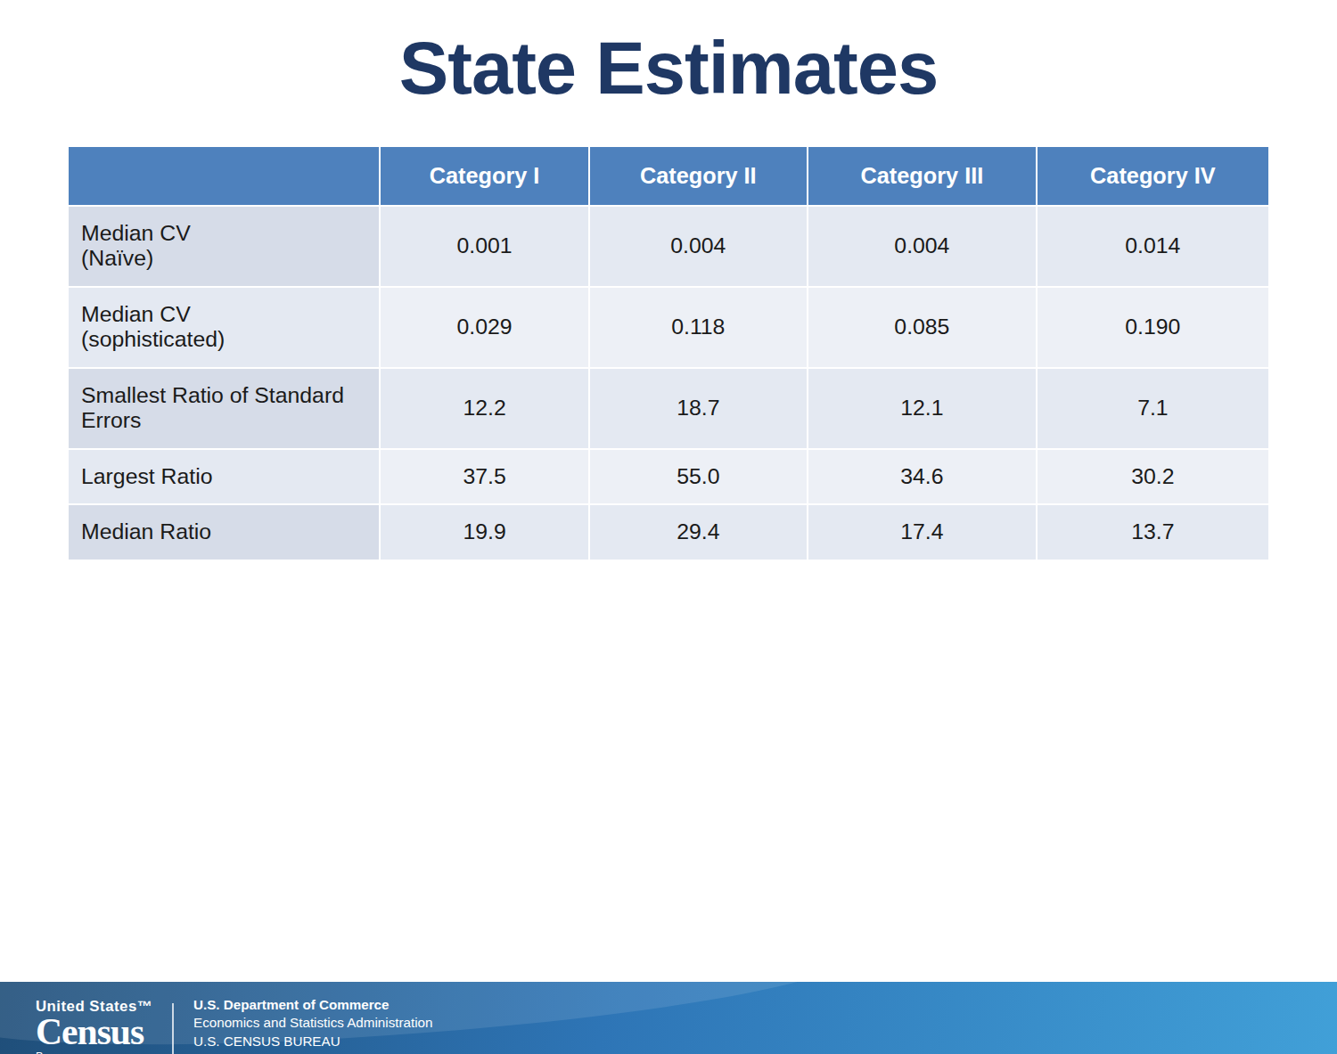State Estimates
| | Category I | Category II | Category III | Category IV |
| --- | --- | --- | --- | --- |
| Median CV (Naïve) | 0.001 | 0.004 | 0.004 | 0.014 |
| Median CV (sophisticated) | 0.029 | 0.118 | 0.085 | 0.190 |
| Smallest Ratio of Standard Errors | 12.2 | 18.7 | 12.1 | 7.1 |
| Largest Ratio | 37.5 | 55.0 | 34.6 | 30.2 |
| Median Ratio | 19.9 | 29.4 | 17.4 | 13.7 |
United States™ Census Bureau
U.S. Department of Commerce
Economics and Statistics Administration
U.S. CENSUS BUREAU
census.gov